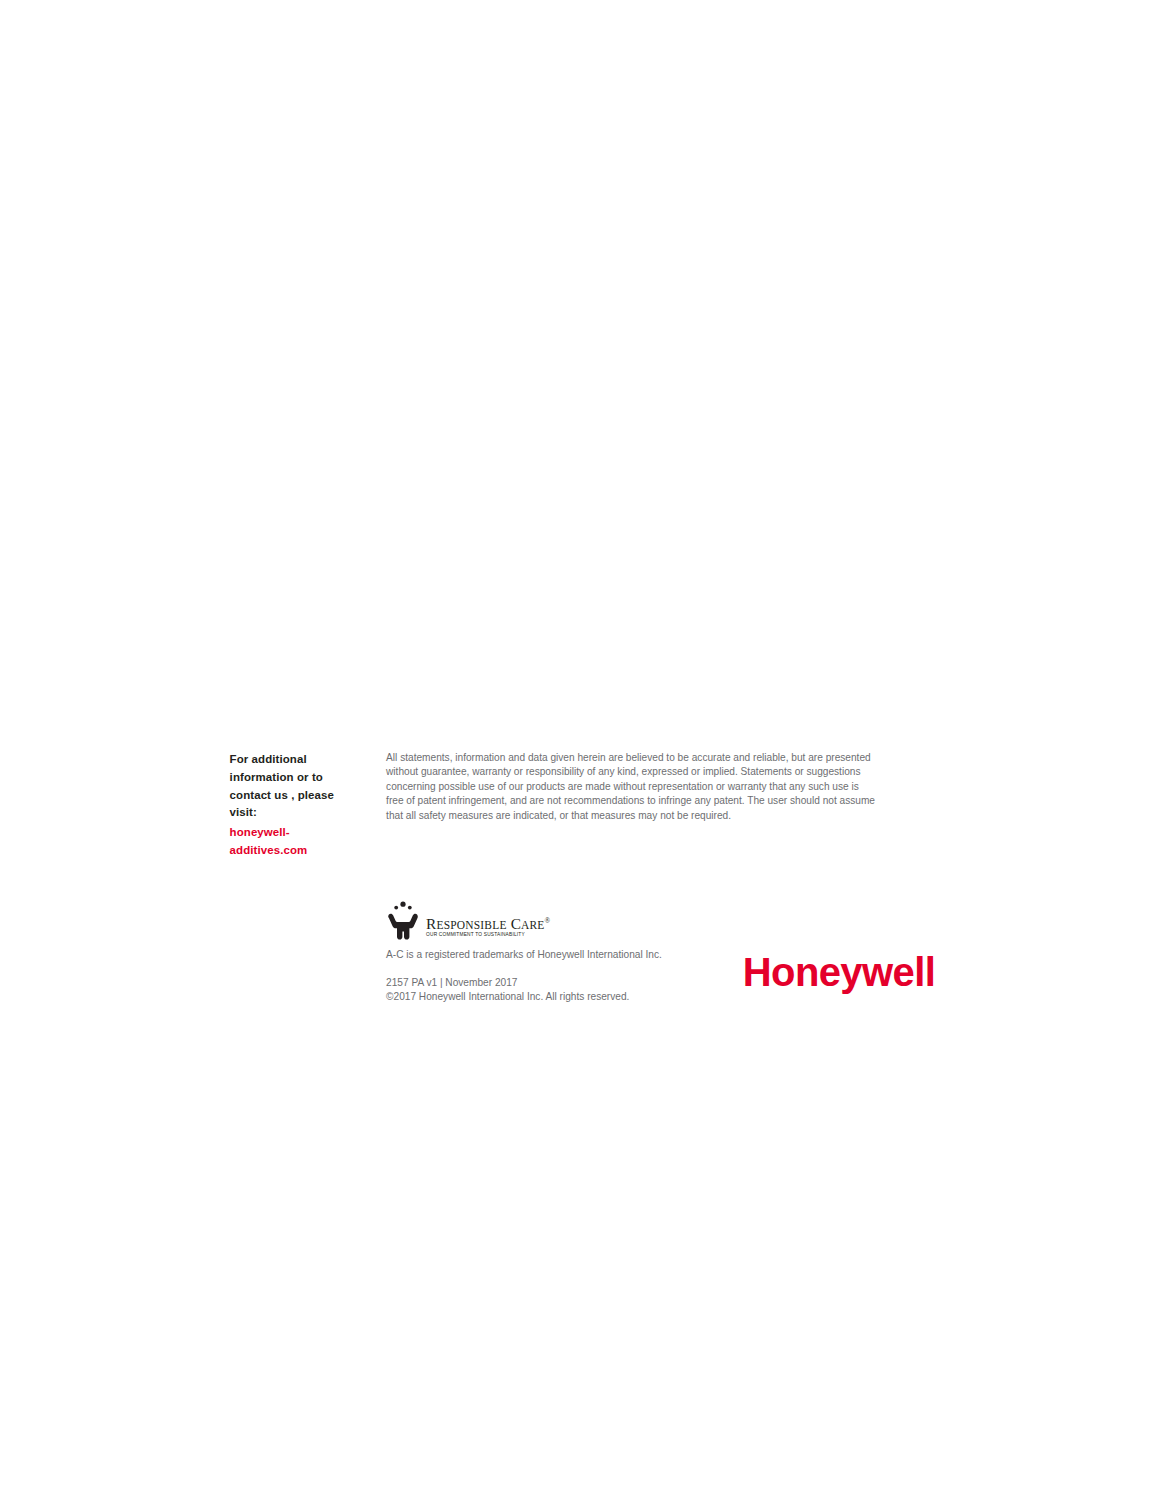For additional information or to contact us , please visit: honeywell-additives.com
All statements, information and data given herein are believed to be accurate and reliable, but are presented without guarantee, warranty or responsibility of any kind, expressed or implied. Statements or suggestions concerning possible use of our products are made without representation or warranty that any such use is free of patent infringement, and are not recommendations to infringe any patent. The user should not assume that all safety measures are indicated, or that measures may not be required.
RESPONSIBLE CARE®
OUR COMMITMENT TO SUSTAINABILITY
A-C is a registered trademarks of Honeywell International Inc.
2157 PA v1 | November 2017
©2017 Honeywell International Inc. All rights reserved.
Honeywell